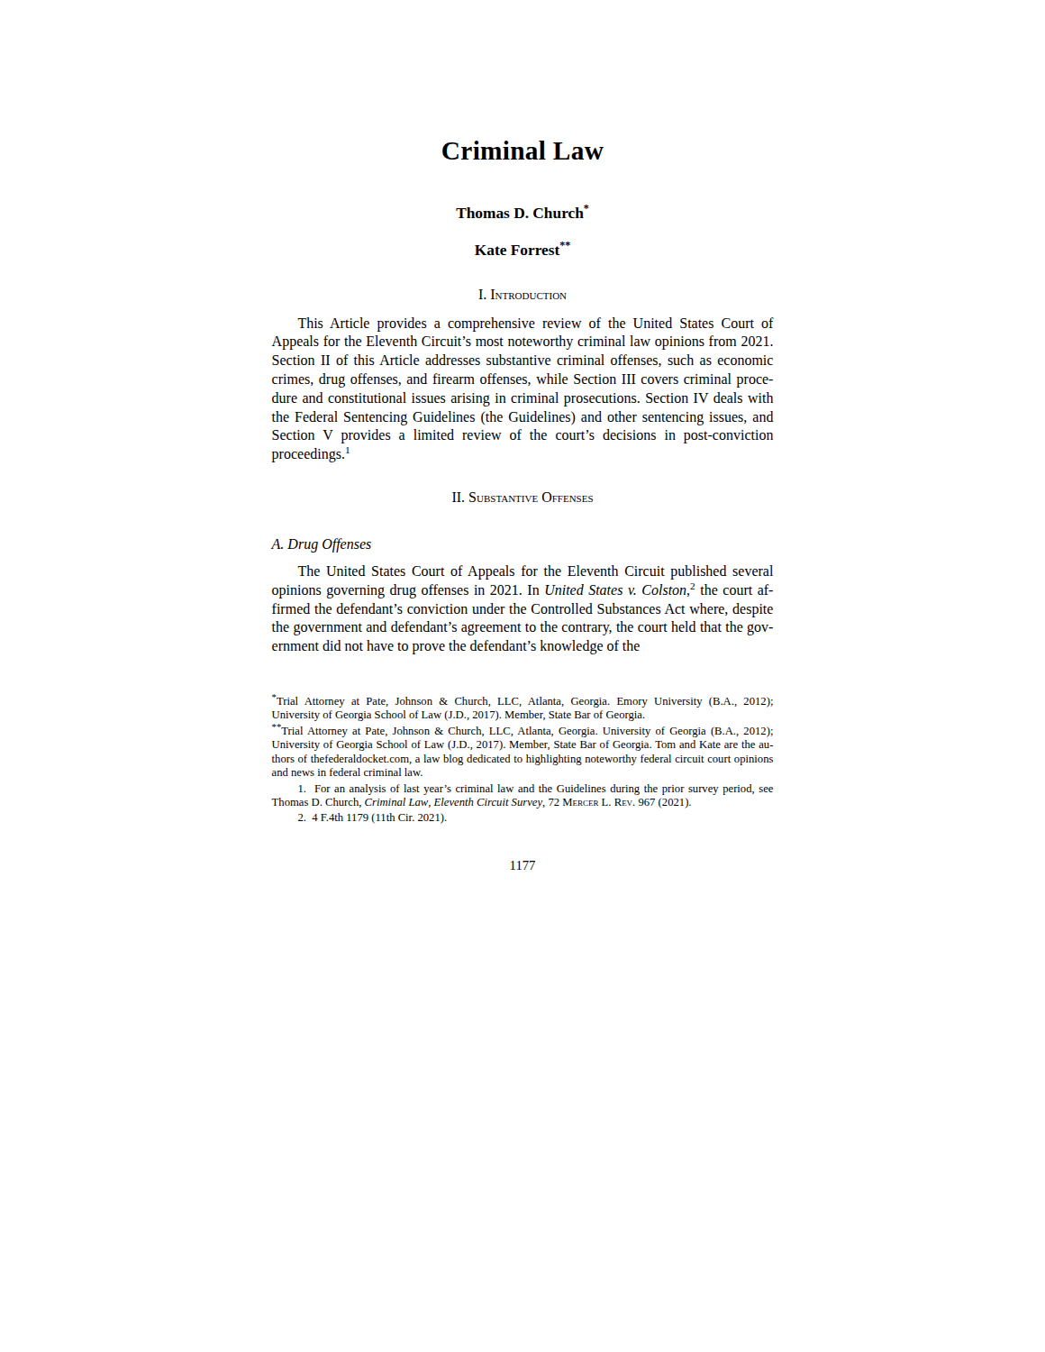Criminal Law
Thomas D. Church*
Kate Forrest**
I. Introduction
This Article provides a comprehensive review of the United States Court of Appeals for the Eleventh Circuit’s most noteworthy criminal law opinions from 2021. Section II of this Article addresses substantive criminal offenses, such as economic crimes, drug offenses, and firearm offenses, while Section III covers criminal procedure and constitutional issues arising in criminal prosecutions. Section IV deals with the Federal Sentencing Guidelines (the Guidelines) and other sentencing issues, and Section V provides a limited review of the court’s decisions in post-conviction proceedings.1
II. Substantive Offenses
A. Drug Offenses
The United States Court of Appeals for the Eleventh Circuit published several opinions governing drug offenses in 2021. In United States v. Colston,2 the court affirmed the defendant’s conviction under the Controlled Substances Act where, despite the government and defendant’s agreement to the contrary, the court held that the government did not have to prove the defendant’s knowledge of the
*Trial Attorney at Pate, Johnson & Church, LLC, Atlanta, Georgia. Emory University (B.A., 2012); University of Georgia School of Law (J.D., 2017). Member, State Bar of Georgia.
**Trial Attorney at Pate, Johnson & Church, LLC, Atlanta, Georgia. University of Georgia (B.A., 2012); University of Georgia School of Law (J.D., 2017). Member, State Bar of Georgia. Tom and Kate are the authors of thefederaldocket.com, a law blog dedicated to highlighting noteworthy federal circuit court opinions and news in federal criminal law.
1. For an analysis of last year’s criminal law and the Guidelines during the prior survey period, see Thomas D. Church, Criminal Law, Eleventh Circuit Survey, 72 Mercer L. Rev. 967 (2021).
2. 4 F.4th 1179 (11th Cir. 2021).
1177